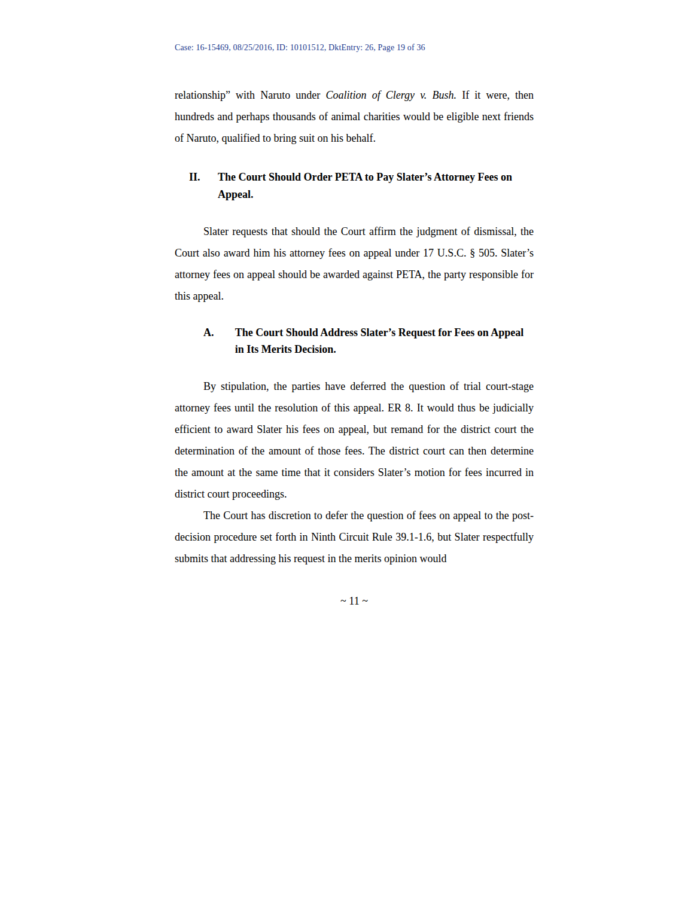Case: 16-15469, 08/25/2016, ID: 10101512, DktEntry: 26, Page 19 of 36
relationship” with Naruto under Coalition of Clergy v. Bush. If it were, then hundreds and perhaps thousands of animal charities would be eligible next friends of Naruto, qualified to bring suit on his behalf.
II.
The Court Should Order PETA to Pay Slater’s Attorney Fees on Appeal.
Slater requests that should the Court affirm the judgment of dismissal, the Court also award him his attorney fees on appeal under 17 U.S.C. § 505. Slater’s attorney fees on appeal should be awarded against PETA, the party responsible for this appeal.
A.
The Court Should Address Slater’s Request for Fees on Appeal in Its Merits Decision.
By stipulation, the parties have deferred the question of trial court-stage attorney fees until the resolution of this appeal. ER 8. It would thus be judicially efficient to award Slater his fees on appeal, but remand for the district court the determination of the amount of those fees. The district court can then determine the amount at the same time that it considers Slater’s motion for fees incurred in district court proceedings.
The Court has discretion to defer the question of fees on appeal to the post-decision procedure set forth in Ninth Circuit Rule 39.1-1.6, but Slater respectfully submits that addressing his request in the merits opinion would
~ 11 ~